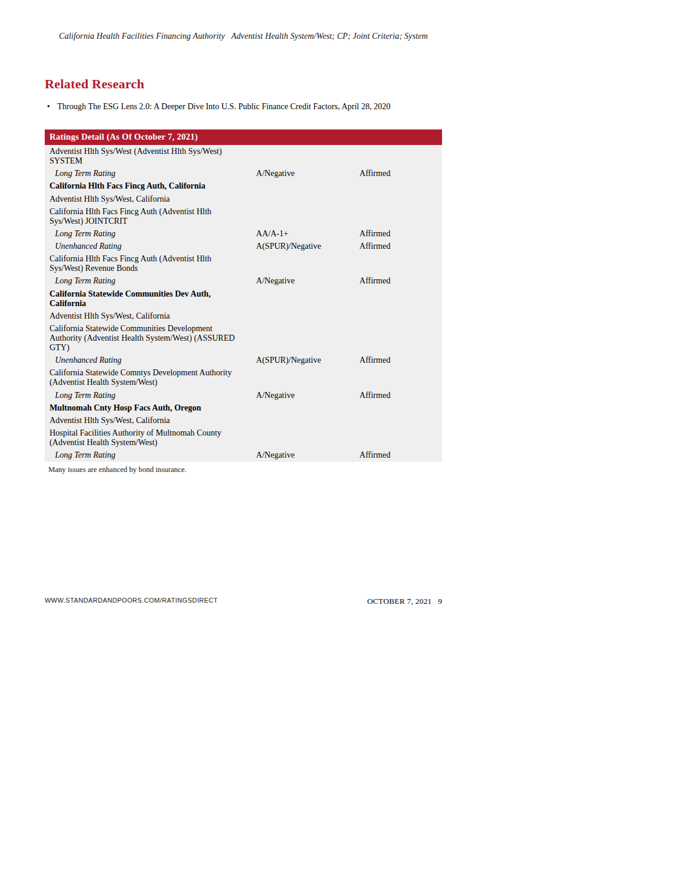California Health Facilities Financing Authority Adventist Health System/West; CP; Joint Criteria; System
Related Research
Through The ESG Lens 2.0: A Deeper Dive Into U.S. Public Finance Credit Factors, April 28, 2020
Ratings Detail (As Of October 7, 2021)
| Adventist Hlth Sys/West (Adventist Hlth Sys/West) SYSTEM | | |
| Long Term Rating | A/Negative | Affirmed |
| California Hlth Facs Fincg Auth, California | | |
| Adventist Hlth Sys/West, California | | |
| California Hlth Facs Fincg Auth (Adventist Hlth Sys/West) JOINTCRIT | | |
| Long Term Rating | AA/A-1+ | Affirmed |
| Unenhanced Rating | A(SPUR)/Negative | Affirmed |
| California Hlth Facs Fincg Auth (Adventist Hlth Sys/West) Revenue Bonds | | |
| Long Term Rating | A/Negative | Affirmed |
| California Statewide Communities Dev Auth, California | | |
| Adventist Hlth Sys/West, California | | |
| California Statewide Communities Development Authority (Adventist Health System/West) (ASSURED GTY) | | |
| Unenhanced Rating | A(SPUR)/Negative | Affirmed |
| California Statewide Comntys Development Authority (Adventist Health System/West) | | |
| Long Term Rating | A/Negative | Affirmed |
| Multnomah Cnty Hosp Facs Auth, Oregon | | |
| Adventist Hlth Sys/West, California | | |
| Hospital Facilities Authority of Multnomah County (Adventist Health System/West) | | |
| Long Term Rating | A/Negative | Affirmed |
Many issues are enhanced by bond insurance.
WWW.STANDARDANDPOORS.COM/RATINGSDIRECT OCTOBER 7, 2021 9